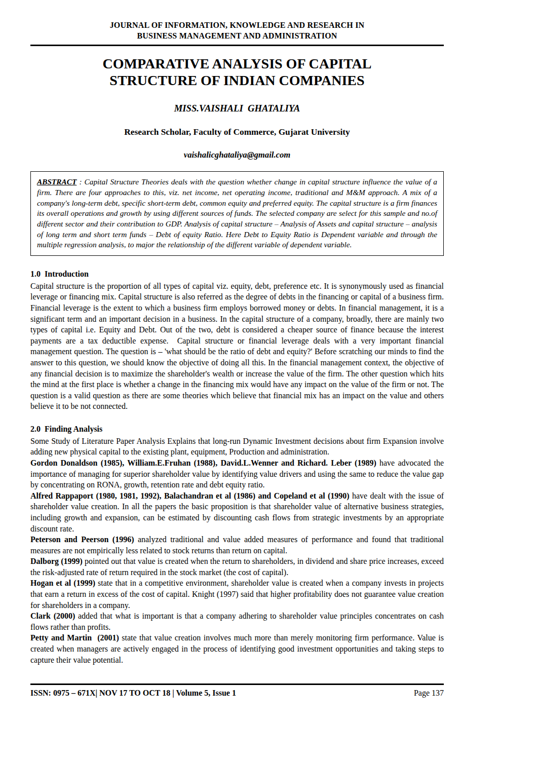JOURNAL OF INFORMATION, KNOWLEDGE AND RESEARCH IN
BUSINESS MANAGEMENT AND ADMINISTRATION
COMPARATIVE ANALYSIS OF CAPITAL
STRUCTURE OF INDIAN COMPANIES
MISS.VAISHALI GHATALIYA
Research Scholar, Faculty of Commerce, Gujarat University
vaishalicghataliya@gmail.com
ABSTRACT : Capital Structure Theories deals with the question whether change in capital structure influence the value of a firm. There are four approaches to this, viz. net income, net operating income, traditional and M&M approach. A mix of a company's long-term debt, specific short-term debt, common equity and preferred equity. The capital structure is a firm finances its overall operations and growth by using different sources of funds. The selected company are select for this sample and no.of different sector and their contribution to GDP. Analysis of capital structure – Analysis of Assets and capital structure – analysis of long term and short term funds – Debt of equity Ratio. Here Debt to Equity Ratio is Dependent variable and through the multiple regression analysis, to major the relationship of the different variable of dependent variable.
1.0 Introduction
Capital structure is the proportion of all types of capital viz. equity, debt, preference etc. It is synonymously used as financial leverage or financing mix. Capital structure is also referred as the degree of debts in the financing or capital of a business firm. Financial leverage is the extent to which a business firm employs borrowed money or debts. In financial management, it is a significant term and an important decision in a business. In the capital structure of a company, broadly, there are mainly two types of capital i.e. Equity and Debt. Out of the two, debt is considered a cheaper source of finance because the interest payments are a tax deductible expense. Capital structure or financial leverage deals with a very important financial management question. The question is – 'what should be the ratio of debt and equity?' Before scratching our minds to find the answer to this question, we should know the objective of doing all this. In the financial management context, the objective of any financial decision is to maximize the shareholder's wealth or increase the value of the firm. The other question which hits the mind at the first place is whether a change in the financing mix would have any impact on the value of the firm or not. The question is a valid question as there are some theories which believe that financial mix has an impact on the value and others believe it to be not connected.
2.0 Finding Analysis
Some Study of Literature Paper Analysis Explains that long-run Dynamic Investment decisions about firm Expansion involve adding new physical capital to the existing plant, equipment, Production and administration.
Gordon Donaldson (1985), William.E.Fruhan (1988), David.L.Wenner and Richard. Leber (1989) have advocated the importance of managing for superior shareholder value by identifying value drivers and using the same to reduce the value gap by concentrating on RONA, growth, retention rate and debt equity ratio.
Alfred Rappaport (1980, 1981, 1992), Balachandran et al (1986) and Copeland et al (1990) have dealt with the issue of shareholder value creation. In all the papers the basic proposition is that shareholder value of alternative business strategies, including growth and expansion, can be estimated by discounting cash flows from strategic investments by an appropriate discount rate.
Peterson and Peerson (1996) analyzed traditional and value added measures of performance and found that traditional measures are not empirically less related to stock returns than return on capital.
Dalborg (1999) pointed out that value is created when the return to shareholders, in dividend and share price increases, exceed the risk-adjusted rate of return required in the stock market (the cost of capital).
Hogan et al (1999) state that in a competitive environment, shareholder value is created when a company invests in projects that earn a return in excess of the cost of capital. Knight (1997) said that higher profitability does not guarantee value creation for shareholders in a company.
Clark (2000) added that what is important is that a company adhering to shareholder value principles concentrates on cash flows rather than profits.
Petty and Martin (2001) state that value creation involves much more than merely monitoring firm performance. Value is created when managers are actively engaged in the process of identifying good investment opportunities and taking steps to capture their value potential.
ISSN: 0975 – 671X| NOV 17 TO OCT 18 | Volume 5, Issue 1 Page 137